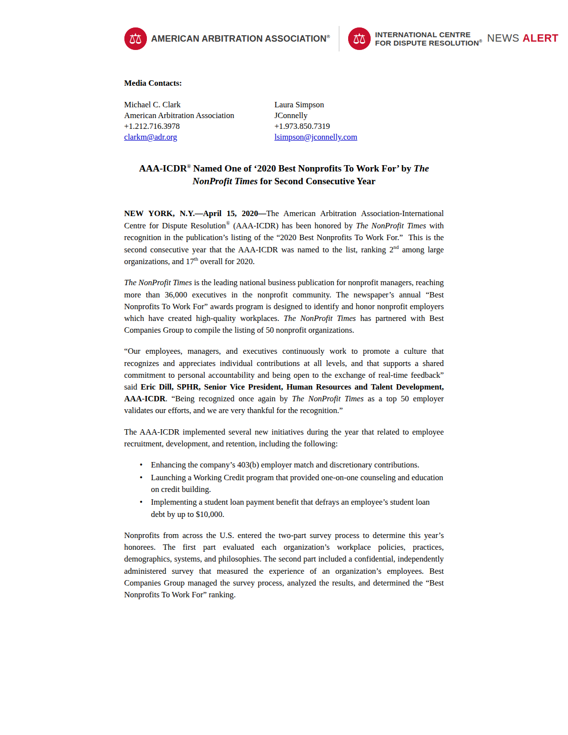AMERICAN ARBITRATION ASSOCIATION®
INTERNATIONAL CENTRE
FOR DISPUTE RESOLUTION®
NEWS ALERT
Media Contacts:
| Michael C. Clark | Laura Simpson |
| American Arbitration Association | JConnelly |
| +1.212.716.3978 | +1.973.850.7319 |
| clarkm@adr.org | lsimpson@jconnelly.com |
AAA-ICDR® Named One of ‘2020 Best Nonprofits To Work For’ by The NonProfit Times for Second Consecutive Year
NEW YORK, N.Y.—April 15, 2020—The American Arbitration Association-International Centre for Dispute Resolution® (AAA-ICDR) has been honored by The NonProfit Times with recognition in the publication’s listing of the “2020 Best Nonprofits To Work For.” This is the second consecutive year that the AAA-ICDR was named to the list, ranking 2nd among large organizations, and 17th overall for 2020.
The NonProfit Times is the leading national business publication for nonprofit managers, reaching more than 36,000 executives in the nonprofit community. The newspaper’s annual “Best Nonprofits To Work For” awards program is designed to identify and honor nonprofit employers which have created high-quality workplaces. The NonProfit Times has partnered with Best Companies Group to compile the listing of 50 nonprofit organizations.
“Our employees, managers, and executives continuously work to promote a culture that recognizes and appreciates individual contributions at all levels, and that supports a shared commitment to personal accountability and being open to the exchange of real-time feedback” said Eric Dill, SPHR, Senior Vice President, Human Resources and Talent Development, AAA-ICDR. “Being recognized once again by The NonProfit Times as a top 50 employer validates our efforts, and we are very thankful for the recognition.”
The AAA-ICDR implemented several new initiatives during the year that related to employee recruitment, development, and retention, including the following:
Enhancing the company’s 403(b) employer match and discretionary contributions.
Launching a Working Credit program that provided one-on-one counseling and education on credit building.
Implementing a student loan payment benefit that defrays an employee’s student loan debt by up to $10,000.
Nonprofits from across the U.S. entered the two-part survey process to determine this year’s honorees. The first part evaluated each organization’s workplace policies, practices, demographics, systems, and philosophies. The second part included a confidential, independently administered survey that measured the experience of an organization’s employees. Best Companies Group managed the survey process, analyzed the results, and determined the “Best Nonprofits To Work For” ranking.